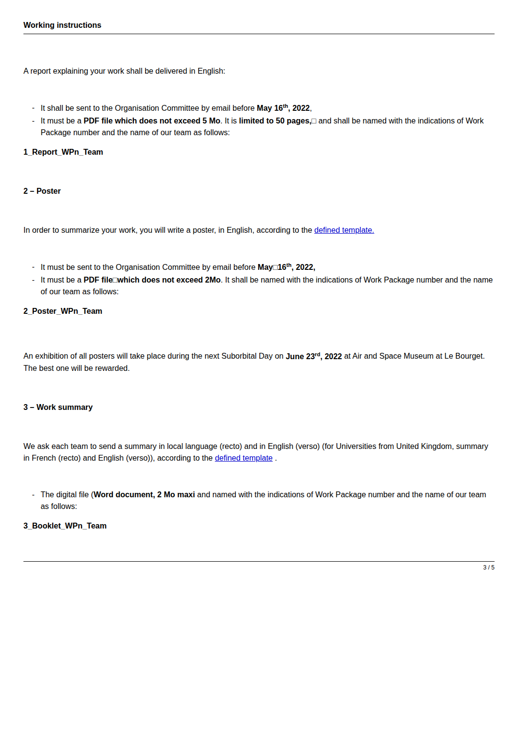Working instructions
A report explaining your work shall be delivered in English:
It shall be sent to the Organisation Committee by email before May 16th, 2022,
It must be a PDF file which does not exceed 5 Mo. It is limited to 50 pages,□ and shall be named with the indications of Work Package number and the name of our team as follows:
1_Report_WPn_Team
2 – Poster
In order to summarize your work, you will write a poster, in English, according to the defined template.
It must be sent to the Organisation Committee by email before May□16th, 2022,
It must be a PDF file□which does not exceed 2Mo. It shall be named with the indications of Work Package number and the name of our team as follows:
2_Poster_WPn_Team
An exhibition of all posters will take place during the next Suborbital Day on June 23rd, 2022 at Air and Space Museum at Le Bourget. The best one will be rewarded.
3 – Work summary
We ask each team to send a summary in local language (recto) and in English (verso) (for Universities from United Kingdom, summary in French (recto) and English (verso)), according to the defined template .
The digital file (Word document, 2 Mo maxi and named with the indications of Work Package number and the name of our team as follows:
3_Booklet_WPn_Team
3 / 5